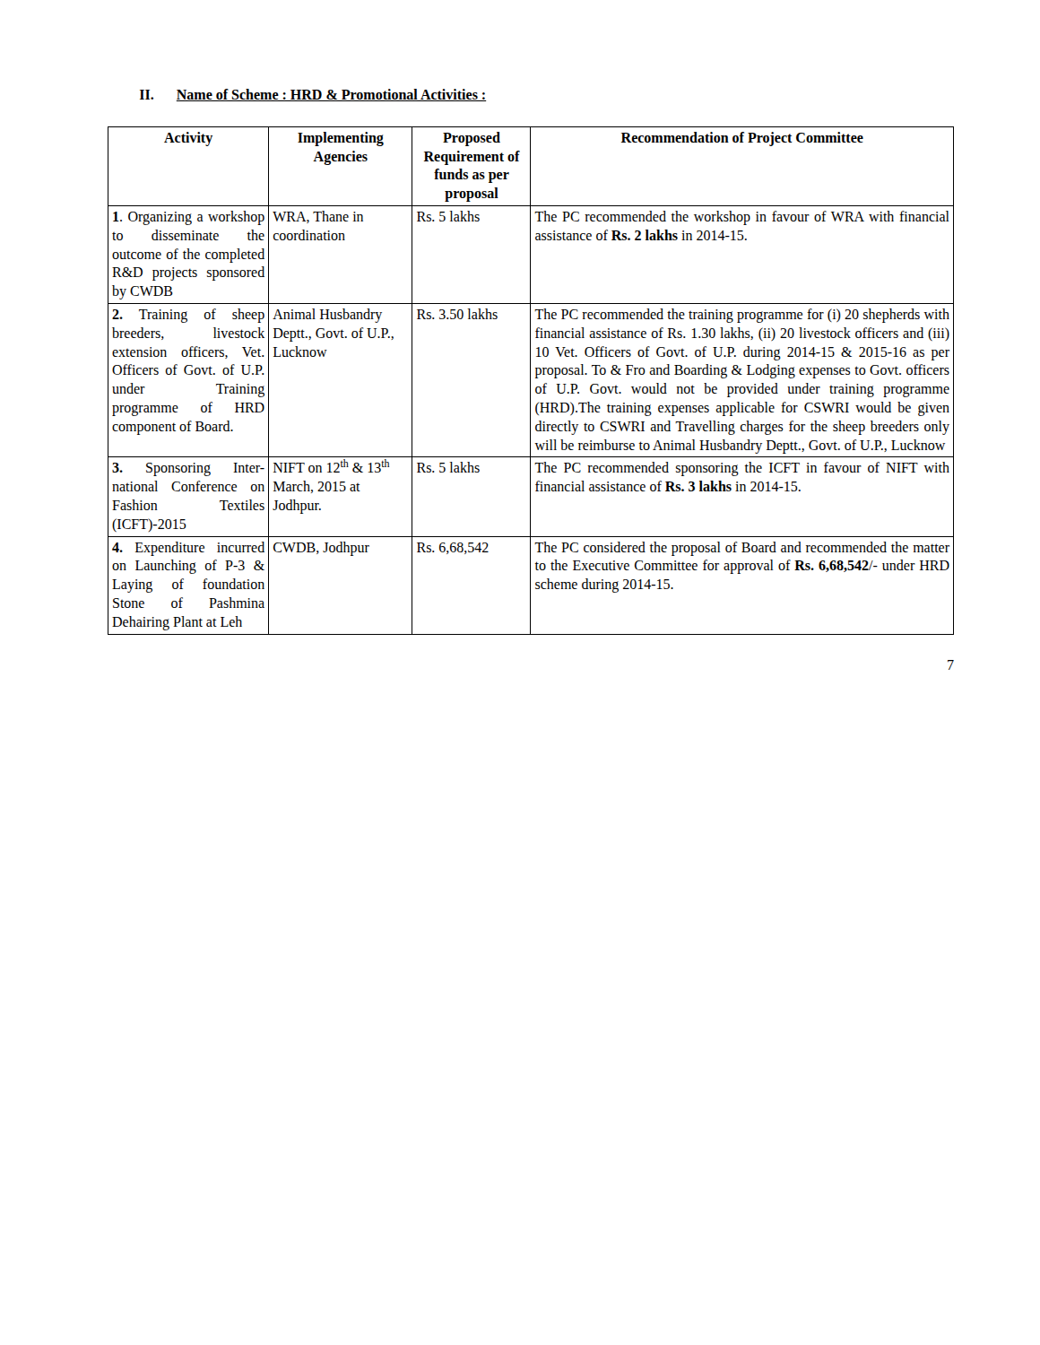II. Name of Scheme : HRD & Promotional Activities :
| Activity | Implementing Agencies | Proposed Requirement of funds as per proposal | Recommendation of Project Committee |
| --- | --- | --- | --- |
| 1 . Organizing a workshop to disseminate the outcome of the completed R&D projects sponsored by CWDB | WRA, Thane in coordination | Rs. 5 lakhs | The PC recommended the workshop in favour of WRA with financial assistance of Rs. 2 lakhs in 2014-15. |
| 2. Training of sheep breeders, livestock extension officers, Vet. Officers of Govt. of U.P. under Training programme of HRD component of Board. | Animal Husbandry Deptt., Govt. of U.P., Lucknow | Rs. 3.50 lakhs | The PC recommended the training programme for (i) 20 shepherds with financial assistance of Rs. 1.30 lakhs, (ii) 20 livestock officers and (iii) 10 Vet. Officers of Govt. of U.P. during 2014-15 & 2015-16 as per proposal. To & Fro and Boarding & Lodging expenses to Govt. officers of U.P. Govt. would not be provided under training programme (HRD).The training expenses applicable for CSWRI would be given directly to CSWRI and Travelling charges for the sheep breeders only will be reimburse to Animal Husbandry Deptt., Govt. of U.P., Lucknow |
| 3. Sponsoring Inter-national Conference on Fashion Textiles (ICFT)-2015 | NIFT on 12 th & 13 th March, 2015 at Jodhpur. | Rs. 5 lakhs | The PC recommended sponsoring the ICFT in favour of NIFT with financial assistance of Rs. 3 lakhs in 2014-15. |
| 4. Expenditure incurred on Launching of P-3 & Laying of foundation Stone of Pashmina Dehairing Plant at Leh | CWDB, Jodhpur | Rs. 6,68,542 | The PC considered the proposal of Board and recommended the matter to the Executive Committee for approval of Rs. 6,68,542 /- under HRD scheme during 2014-15. |
7